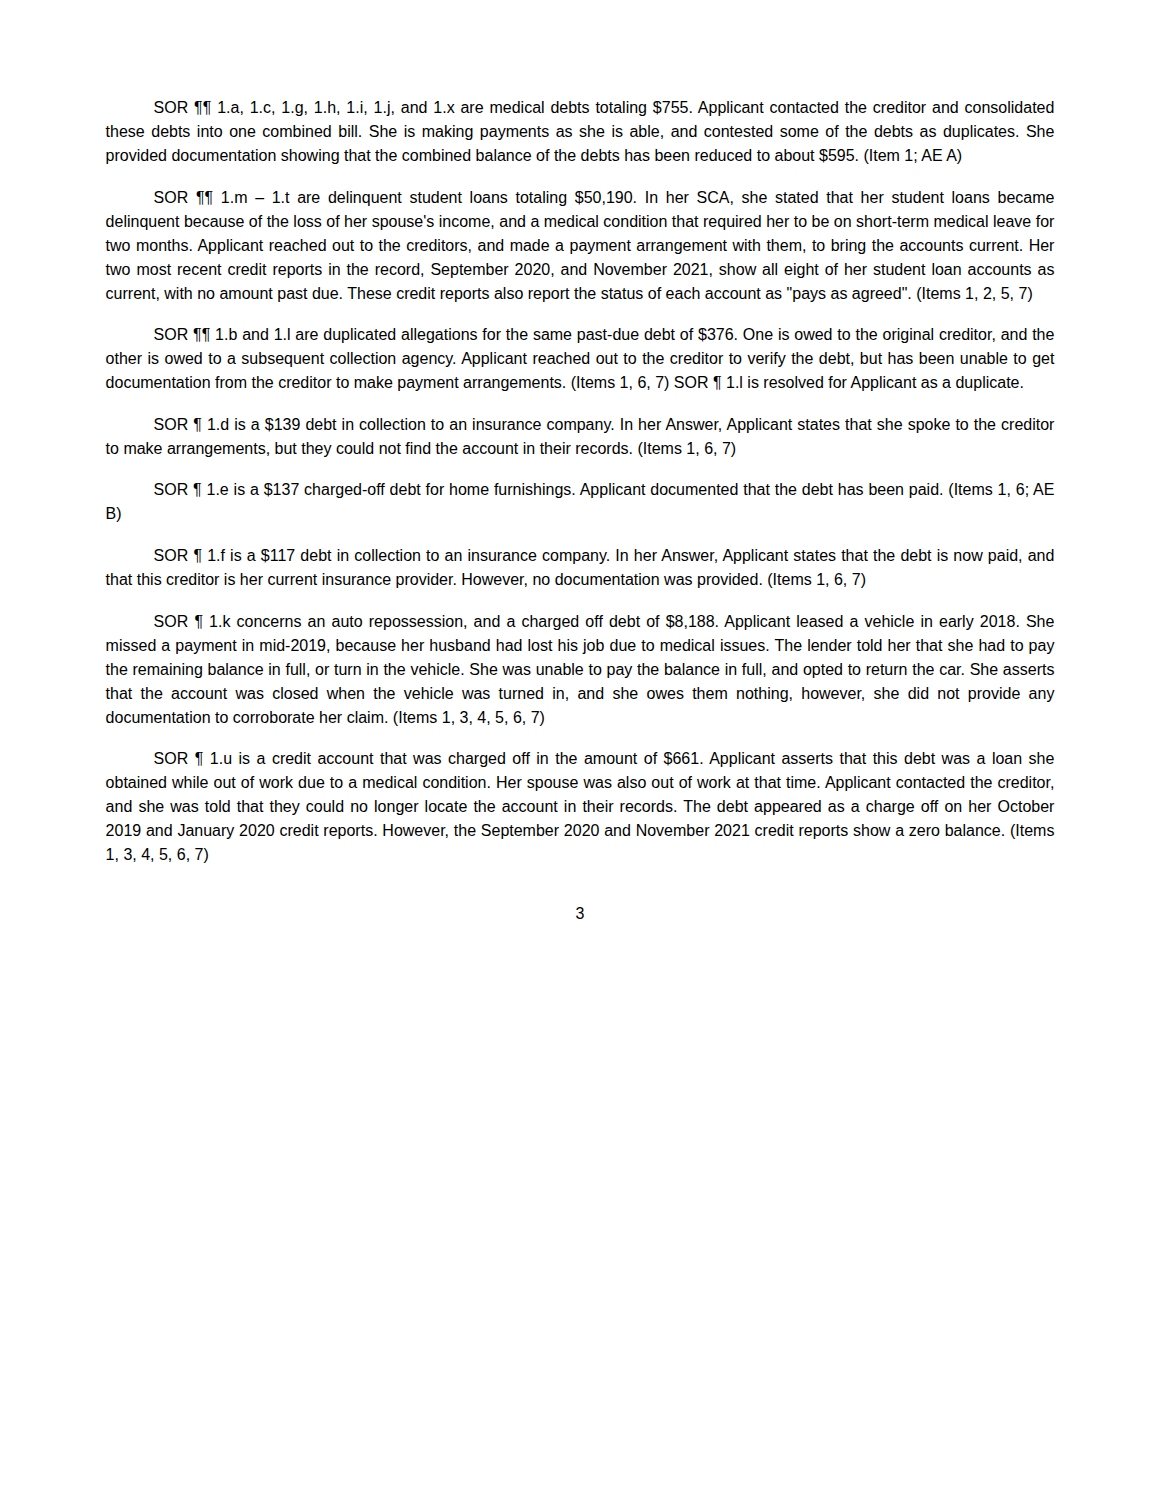SOR ¶¶ 1.a, 1.c, 1.g, 1.h, 1.i, 1.j, and 1.x are medical debts totaling $755. Applicant contacted the creditor and consolidated these debts into one combined bill. She is making payments as she is able, and contested some of the debts as duplicates. She provided documentation showing that the combined balance of the debts has been reduced to about $595. (Item 1; AE A)
SOR ¶¶ 1.m – 1.t are delinquent student loans totaling $50,190. In her SCA, she stated that her student loans became delinquent because of the loss of her spouse's income, and a medical condition that required her to be on short-term medical leave for two months. Applicant reached out to the creditors, and made a payment arrangement with them, to bring the accounts current. Her two most recent credit reports in the record, September 2020, and November 2021, show all eight of her student loan accounts as current, with no amount past due. These credit reports also report the status of each account as "pays as agreed". (Items 1, 2, 5, 7)
SOR ¶¶ 1.b and 1.l are duplicated allegations for the same past-due debt of $376. One is owed to the original creditor, and the other is owed to a subsequent collection agency. Applicant reached out to the creditor to verify the debt, but has been unable to get documentation from the creditor to make payment arrangements. (Items 1, 6, 7) SOR ¶ 1.l is resolved for Applicant as a duplicate.
SOR ¶ 1.d is a $139 debt in collection to an insurance company. In her Answer, Applicant states that she spoke to the creditor to make arrangements, but they could not find the account in their records. (Items 1, 6, 7)
SOR ¶ 1.e is a $137 charged-off debt for home furnishings. Applicant documented that the debt has been paid. (Items 1, 6; AE B)
SOR ¶ 1.f is a $117 debt in collection to an insurance company. In her Answer, Applicant states that the debt is now paid, and that this creditor is her current insurance provider. However, no documentation was provided. (Items 1, 6, 7)
SOR ¶ 1.k concerns an auto repossession, and a charged off debt of $8,188. Applicant leased a vehicle in early 2018. She missed a payment in mid-2019, because her husband had lost his job due to medical issues. The lender told her that she had to pay the remaining balance in full, or turn in the vehicle. She was unable to pay the balance in full, and opted to return the car. She asserts that the account was closed when the vehicle was turned in, and she owes them nothing, however, she did not provide any documentation to corroborate her claim. (Items 1, 3, 4, 5, 6, 7)
SOR ¶ 1.u is a credit account that was charged off in the amount of $661. Applicant asserts that this debt was a loan she obtained while out of work due to a medical condition. Her spouse was also out of work at that time. Applicant contacted the creditor, and she was told that they could no longer locate the account in their records. The debt appeared as a charge off on her October 2019 and January 2020 credit reports. However, the September 2020 and November 2021 credit reports show a zero balance. (Items 1, 3, 4, 5, 6, 7)
3